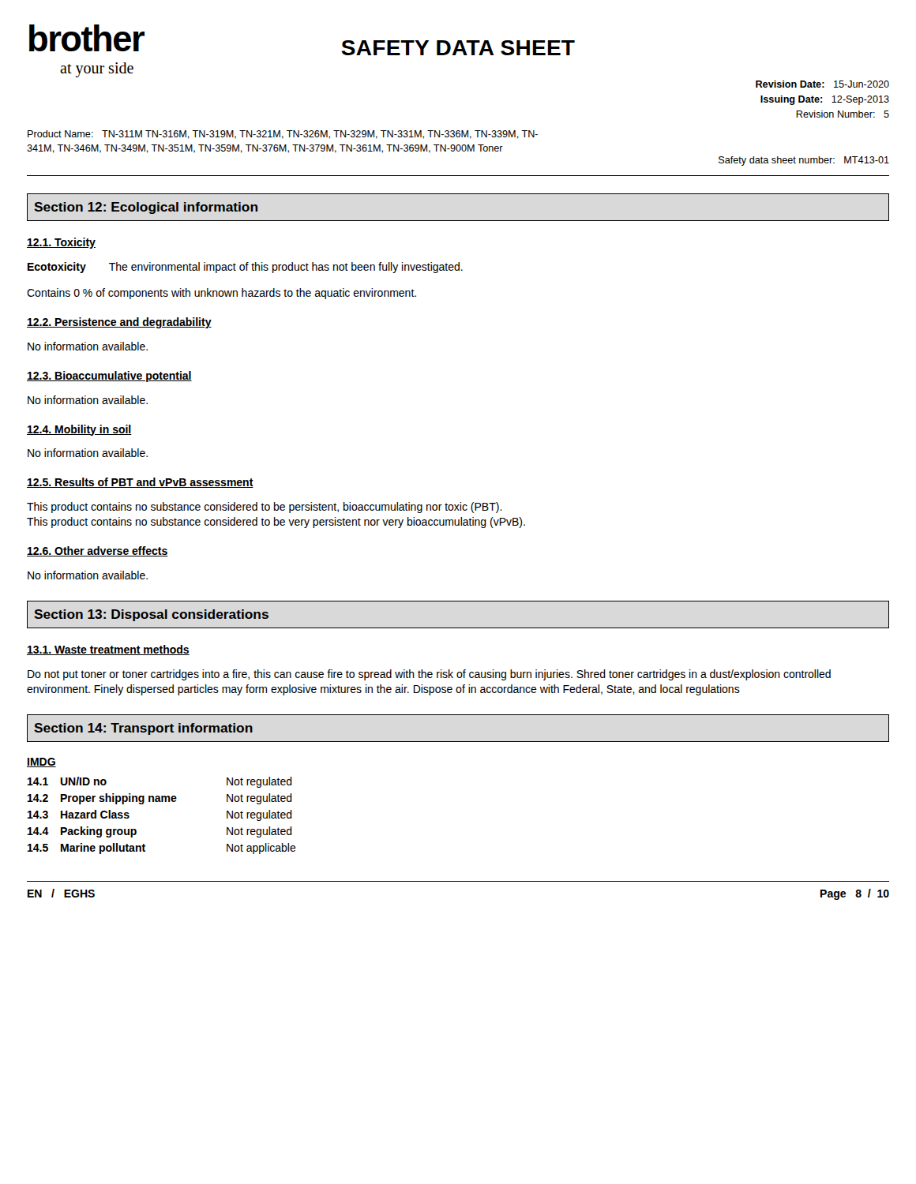brother
at your side
SAFETY DATA SHEET
Revision Date: 15-Jun-2020
Issuing Date: 12-Sep-2013
Revision Number: 5
Product Name: TN-311M TN-316M, TN-319M, TN-321M, TN-326M, TN-329M, TN-331M, TN-336M, TN-339M, TN-341M, TN-346M, TN-349M, TN-351M, TN-359M, TN-376M, TN-379M, TN-361M, TN-369M, TN-900M Toner
Safety data sheet number: MT413-01
Section 12: Ecological information
12.1. Toxicity
Ecotoxicity The environmental impact of this product has not been fully investigated.
Contains 0 % of components with unknown hazards to the aquatic environment.
12.2. Persistence and degradability
No information available.
12.3. Bioaccumulative potential
No information available.
12.4. Mobility in soil
No information available.
12.5. Results of PBT and vPvB assessment
This product contains no substance considered to be persistent, bioaccumulating nor toxic (PBT).
This product contains no substance considered to be very persistent nor very bioaccumulating (vPvB).
12.6. Other adverse effects
No information available.
Section 13: Disposal considerations
13.1. Waste treatment methods
Do not put toner or toner cartridges into a fire, this can cause fire to spread with the risk of causing burn injuries. Shred toner cartridges in a dust/explosion controlled environment. Finely dispersed particles may form explosive mixtures in the air. Dispose of in accordance with Federal, State, and local regulations
Section 14: Transport information
IMDG
| 14.1 | UN/ID no | Not regulated |
| 14.2 | Proper shipping name | Not regulated |
| 14.3 | Hazard Class | Not regulated |
| 14.4 | Packing group | Not regulated |
| 14.5 | Marine pollutant | Not applicable |
EN / EGHS
Page 8 / 10